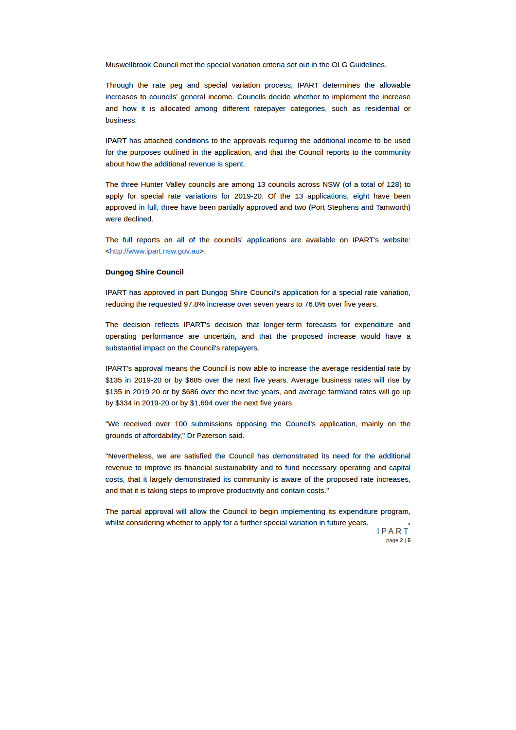Muswellbrook Council met the special variation criteria set out in the OLG Guidelines.
Through the rate peg and special variation process, IPART determines the allowable increases to councils' general income. Councils decide whether to implement the increase and how it is allocated among different ratepayer categories, such as residential or business.
IPART has attached conditions to the approvals requiring the additional income to be used for the purposes outlined in the application, and that the Council reports to the community about how the additional revenue is spent.
The three Hunter Valley councils are among 13 councils across NSW (of a total of 128) to apply for special rate variations for 2019-20. Of the 13 applications, eight have been approved in full, three have been partially approved and two (Port Stephens and Tamworth) were declined.
The full reports on all of the councils' applications are available on IPART's website: <http://www.ipart.nsw.gov.au>.
Dungog Shire Council
IPART has approved in part Dungog Shire Council's application for a special rate variation, reducing the requested 97.8% increase over seven years to 76.0% over five years.
The decision reflects IPART's decision that longer-term forecasts for expenditure and operating performance are uncertain, and that the proposed increase would have a substantial impact on the Council's ratepayers.
IPART's approval means the Council is now able to increase the average residential rate by $135 in 2019-20 or by $685 over the next five years. Average business rates will rise by $135 in 2019-20 or by $686 over the next five years, and average farmland rates will go up by $334 in 2019-20 or by $1,694 over the next five years.
"We received over 100 submissions opposing the Council's application, mainly on the grounds of affordability," Dr Paterson said.
"Nevertheless, we are satisfied the Council has demonstrated its need for the additional revenue to improve its financial sustainability and to fund necessary operating and capital costs, that it largely demonstrated its community is aware of the proposed rate increases, and that it is taking steps to improve productivity and contain costs."
The partial approval will allow the Council to begin implementing its expenditure program, whilst considering whether to apply for a further special variation in future years.
▾
IPART
page 2 | 5